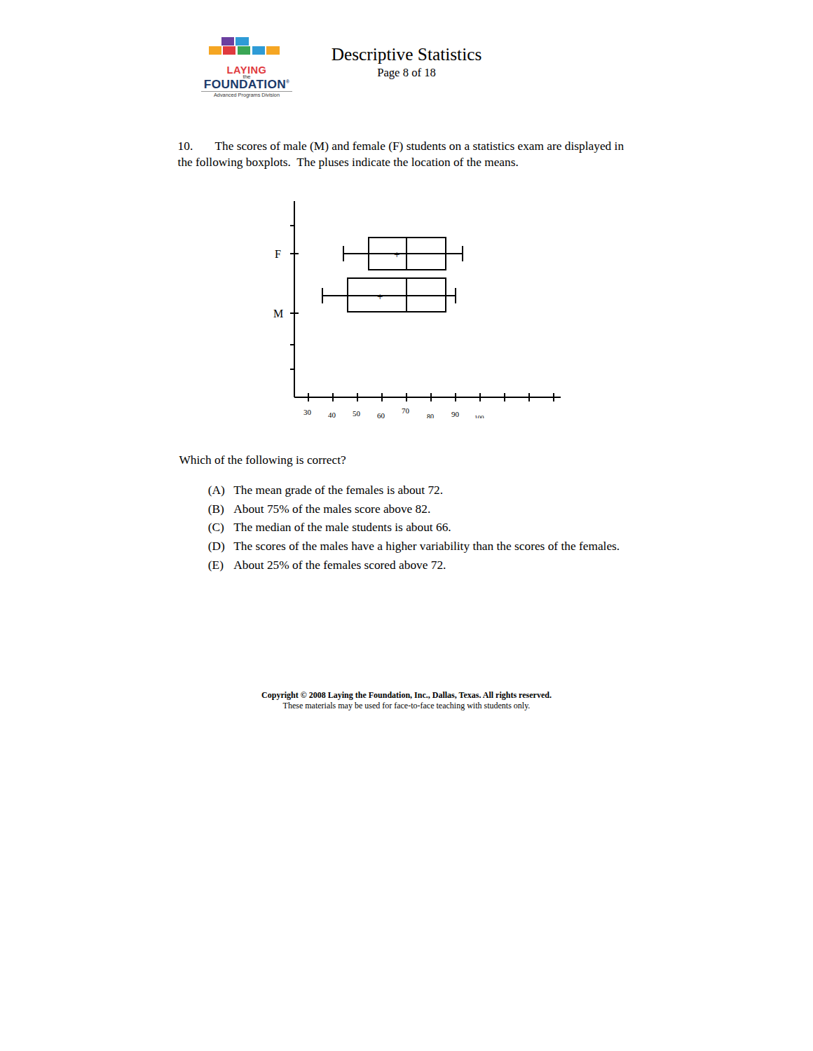LAYING
the
FOUNDATION®
Advanced Programs Division
Descriptive Statistics
Page 8 of 18
10. The scores of male (M) and female (F) students on a statistics exam are displayed in the following boxplots. The pluses indicate the location of the means.
F M 30 40 50 60 70 80 90 100 + +
Which of the following is correct?
(A) The mean grade of the females is about 72.
(B) About 75% of the males score above 82.
(C) The median of the male students is about 66.
(D) The scores of the males have a higher variability than the scores of the females.
(E) About 25% of the females scored above 72.
Copyright © 2008 Laying the Foundation, Inc., Dallas, Texas. All rights reserved.
These materials may be used for face-to-face teaching with students only.